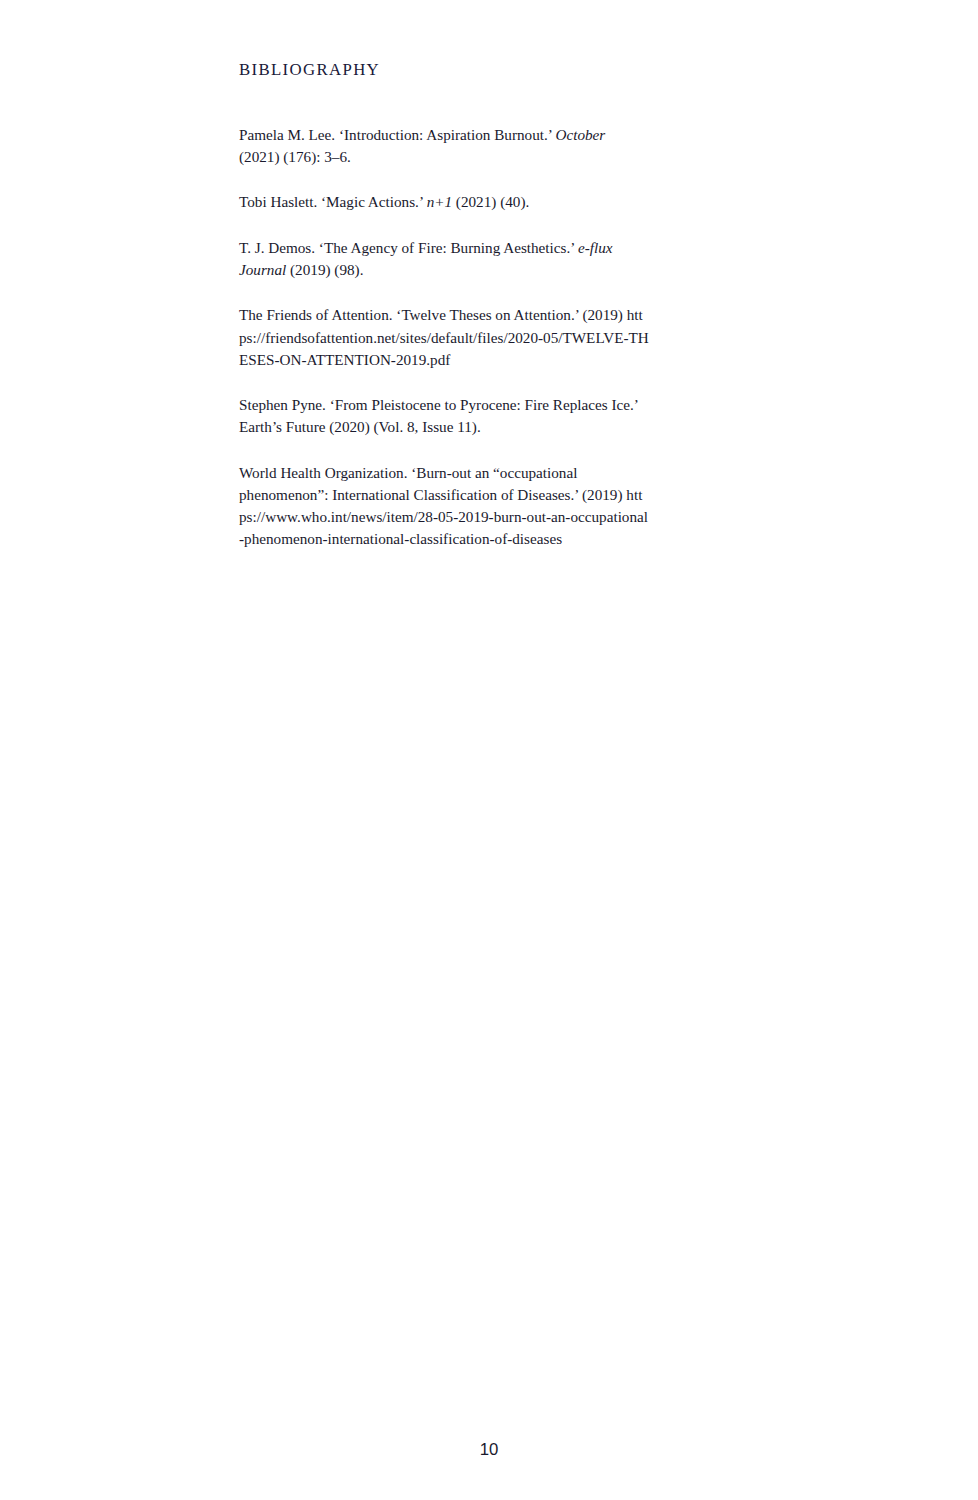BIBLIOGRAPHY
Pamela M. Lee. ‘Introduction: Aspiration Burnout.’ October (2021) (176): 3–6.
Tobi Haslett. ‘Magic Actions.’ n+1 (2021) (40).
T. J. Demos. ‘The Agency of Fire: Burning Aesthetics.’ e-flux Journal (2019) (98).
The Friends of Attention. ‘Twelve Theses on Attention.’ (2019) https://friendsofattention.net/sites/default/files/2020-05/TWELVE-THESES-ON-ATTENTION-2019.pdf
Stephen Pyne. ‘From Pleistocene to Pyrocene: Fire Replaces Ice.’ Earth’s Future (2020) (Vol. 8, Issue 11).
World Health Organization. ‘Burn-out an “occupational phenomenon”: International Classification of Diseases.’ (2019) https://www.who.int/news/item/28-05-2019-burn-out-an-occupational-phenomenon-international-classification-of-diseases
10